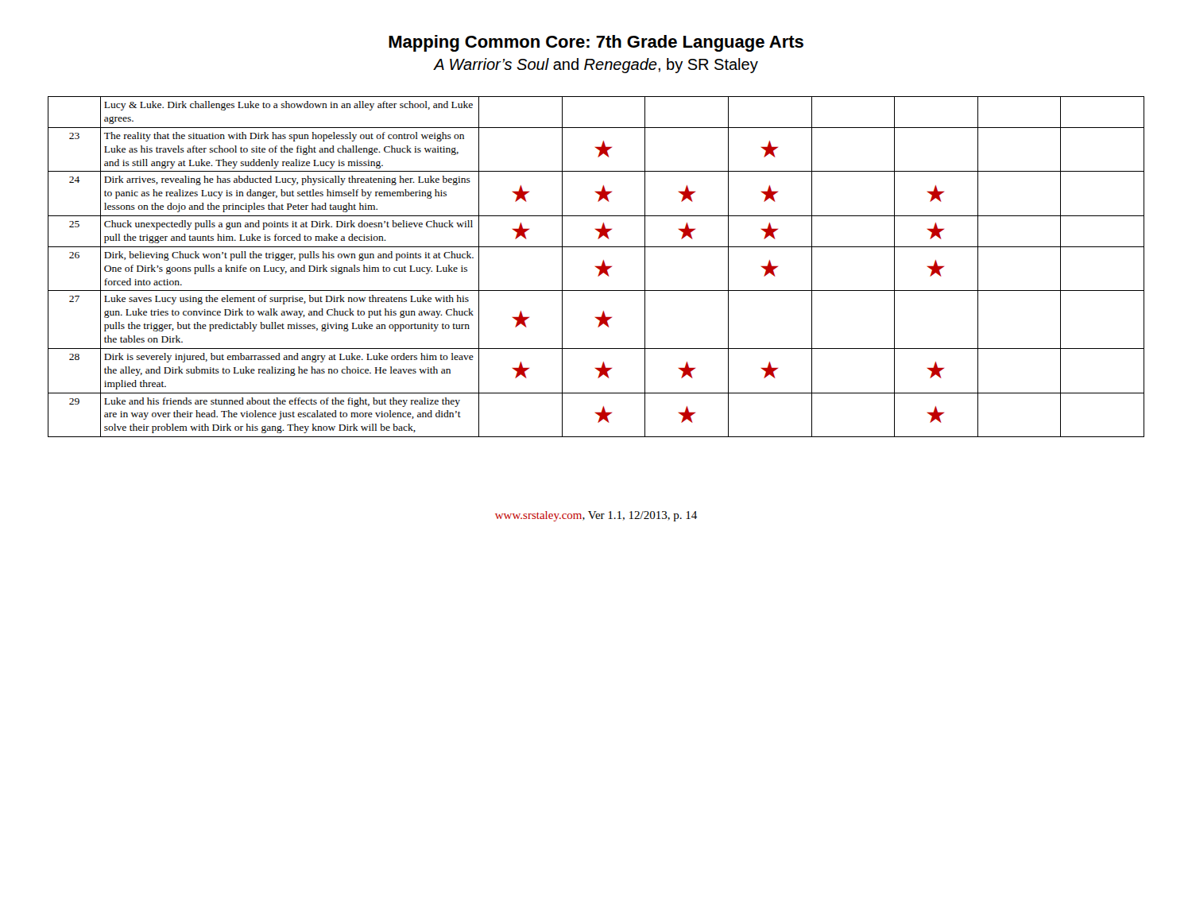Mapping Common Core: 7th Grade Language Arts
A Warrior’s Soul and Renegade, by SR Staley
| | Lucy & Luke. Dirk challenges Luke to a showdown in an alley after school, and Luke agrees. | | | | | | | | |
| 23 | The reality that the situation with Dirk has spun hopelessly out of control weighs on Luke as his travels after school to site of the fight and challenge. Chuck is waiting, and is still angry at Luke. They suddenly realize Lucy is missing. | | ★ | | ★ | | | | |
| 24 | Dirk arrives, revealing he has abducted Lucy, physically threatening her. Luke begins to panic as he realizes Lucy is in danger, but settles himself by remembering his lessons on the dojo and the principles that Peter had taught him. | ★ | ★ | ★ | ★ | | ★ | | |
| 25 | Chuck unexpectedly pulls a gun and points it at Dirk. Dirk doesn’t believe Chuck will pull the trigger and taunts him. Luke is forced to make a decision. | ★ | ★ | ★ | ★ | | ★ | | |
| 26 | Dirk, believing Chuck won’t pull the trigger, pulls his own gun and points it at Chuck. One of Dirk’s goons pulls a knife on Lucy, and Dirk signals him to cut Lucy. Luke is forced into action. | | ★ | | ★ | | ★ | | |
| 27 | Luke saves Lucy using the element of surprise, but Dirk now threatens Luke with his gun. Luke tries to convince Dirk to walk away, and Chuck to put his gun away. Chuck pulls the trigger, but the predictably bullet misses, giving Luke an opportunity to turn the tables on Dirk. | ★ | ★ | | | | | | |
| 28 | Dirk is severely injured, but embarrassed and angry at Luke. Luke orders him to leave the alley, and Dirk submits to Luke realizing he has no choice. He leaves with an implied threat. | ★ | ★ | ★ | ★ | | ★ | | |
| 29 | Luke and his friends are stunned about the effects of the fight, but they realize they are in way over their head. The violence just escalated to more violence, and didn’t solve their problem with Dirk or his gang. They know Dirk will be back, | | ★ | ★ | | | ★ | | |
www.srstaley.com, Ver 1.1, 12/2013, p. 14